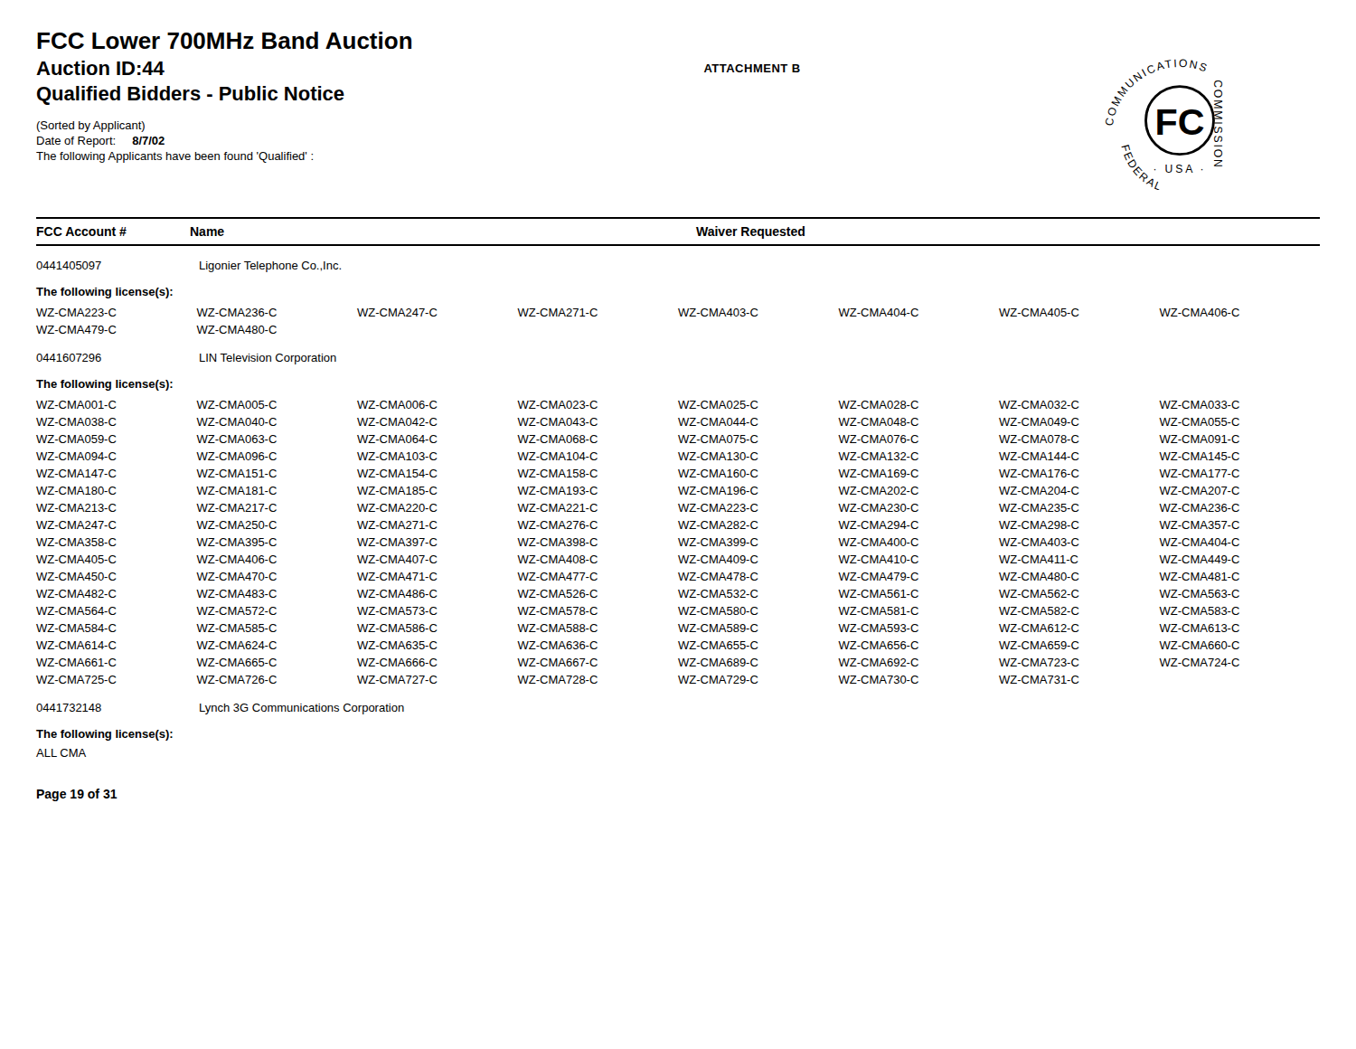ATTACHMENT B
COMMUNICATIONS FEDERAL COMMISSION FC · USA ·
FCC Lower 700MHz Band Auction
Auction ID: 44
Qualified Bidders - Public Notice
(Sorted by Applicant)
Date of Report:8/7/02
The following Applicants have been found 'Qualified' :
FCC Account #
Name
Waiver Requested
0441405097
Ligonier Telephone Co.,Inc.
The following license(s):
| WZ-CMA223-C | WZ-CMA236-C | WZ-CMA247-C | WZ-CMA271-C | WZ-CMA403-C | WZ-CMA404-C | WZ-CMA405-C | WZ-CMA406-C |
| WZ-CMA479-C | WZ-CMA480-C | | | | | | |
0441607296
LIN Television Corporation
The following license(s):
| WZ-CMA001-C | WZ-CMA005-C | WZ-CMA006-C | WZ-CMA023-C | WZ-CMA025-C | WZ-CMA028-C | WZ-CMA032-C | WZ-CMA033-C |
| WZ-CMA038-C | WZ-CMA040-C | WZ-CMA042-C | WZ-CMA043-C | WZ-CMA044-C | WZ-CMA048-C | WZ-CMA049-C | WZ-CMA055-C |
| WZ-CMA059-C | WZ-CMA063-C | WZ-CMA064-C | WZ-CMA068-C | WZ-CMA075-C | WZ-CMA076-C | WZ-CMA078-C | WZ-CMA091-C |
| WZ-CMA094-C | WZ-CMA096-C | WZ-CMA103-C | WZ-CMA104-C | WZ-CMA130-C | WZ-CMA132-C | WZ-CMA144-C | WZ-CMA145-C |
| WZ-CMA147-C | WZ-CMA151-C | WZ-CMA154-C | WZ-CMA158-C | WZ-CMA160-C | WZ-CMA169-C | WZ-CMA176-C | WZ-CMA177-C |
| WZ-CMA180-C | WZ-CMA181-C | WZ-CMA185-C | WZ-CMA193-C | WZ-CMA196-C | WZ-CMA202-C | WZ-CMA204-C | WZ-CMA207-C |
| WZ-CMA213-C | WZ-CMA217-C | WZ-CMA220-C | WZ-CMA221-C | WZ-CMA223-C | WZ-CMA230-C | WZ-CMA235-C | WZ-CMA236-C |
| WZ-CMA247-C | WZ-CMA250-C | WZ-CMA271-C | WZ-CMA276-C | WZ-CMA282-C | WZ-CMA294-C | WZ-CMA298-C | WZ-CMA357-C |
| WZ-CMA358-C | WZ-CMA395-C | WZ-CMA397-C | WZ-CMA398-C | WZ-CMA399-C | WZ-CMA400-C | WZ-CMA403-C | WZ-CMA404-C |
| WZ-CMA405-C | WZ-CMA406-C | WZ-CMA407-C | WZ-CMA408-C | WZ-CMA409-C | WZ-CMA410-C | WZ-CMA411-C | WZ-CMA449-C |
| WZ-CMA450-C | WZ-CMA470-C | WZ-CMA471-C | WZ-CMA477-C | WZ-CMA478-C | WZ-CMA479-C | WZ-CMA480-C | WZ-CMA481-C |
| WZ-CMA482-C | WZ-CMA483-C | WZ-CMA486-C | WZ-CMA526-C | WZ-CMA532-C | WZ-CMA561-C | WZ-CMA562-C | WZ-CMA563-C |
| WZ-CMA564-C | WZ-CMA572-C | WZ-CMA573-C | WZ-CMA578-C | WZ-CMA580-C | WZ-CMA581-C | WZ-CMA582-C | WZ-CMA583-C |
| WZ-CMA584-C | WZ-CMA585-C | WZ-CMA586-C | WZ-CMA588-C | WZ-CMA589-C | WZ-CMA593-C | WZ-CMA612-C | WZ-CMA613-C |
| WZ-CMA614-C | WZ-CMA624-C | WZ-CMA635-C | WZ-CMA636-C | WZ-CMA655-C | WZ-CMA656-C | WZ-CMA659-C | WZ-CMA660-C |
| WZ-CMA661-C | WZ-CMA665-C | WZ-CMA666-C | WZ-CMA667-C | WZ-CMA689-C | WZ-CMA692-C | WZ-CMA723-C | WZ-CMA724-C |
| WZ-CMA725-C | WZ-CMA726-C | WZ-CMA727-C | WZ-CMA728-C | WZ-CMA729-C | WZ-CMA730-C | WZ-CMA731-C | |
0441732148
Lynch 3G Communications Corporation
The following license(s):
ALL CMA
Page 19 of 31